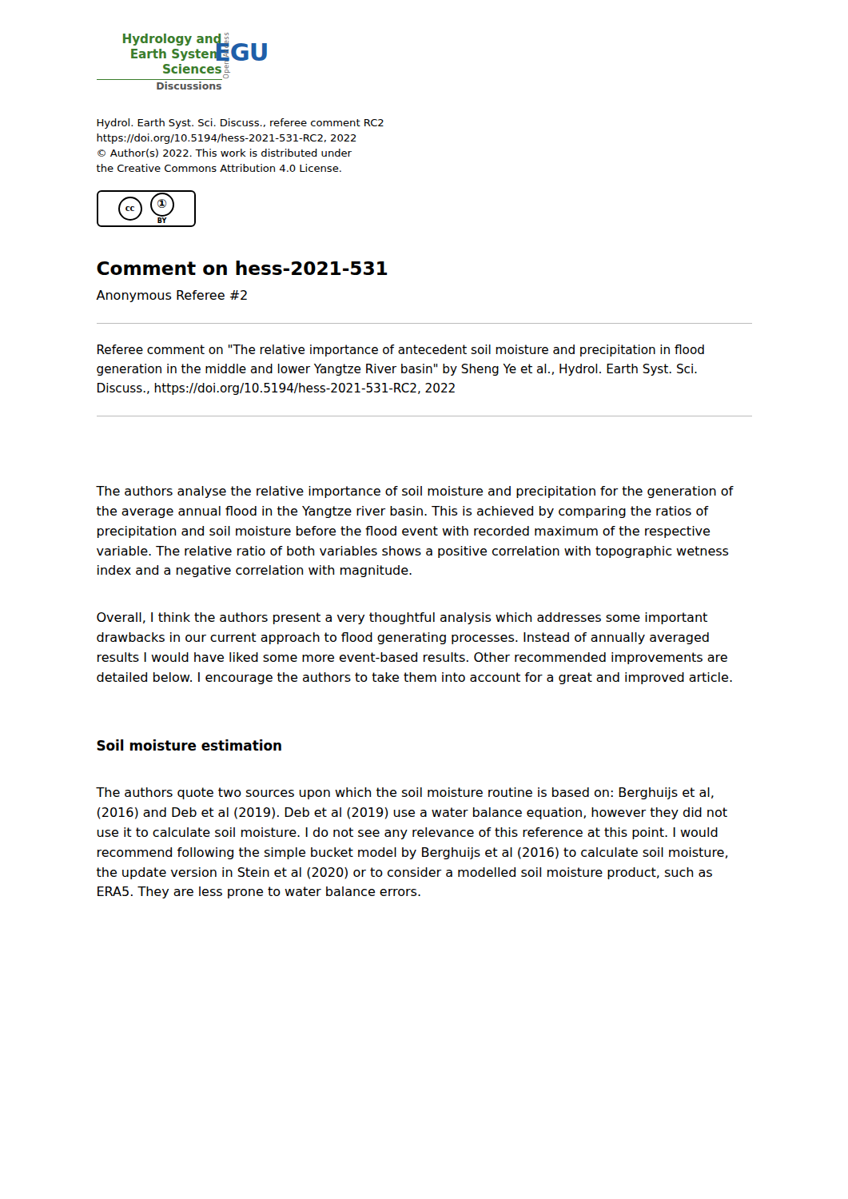EGU
Open Access
Hydrology and
Earth System
Sciences
Discussions
Hydrol. Earth Syst. Sci. Discuss., referee comment RC2
https://doi.org/10.5194/hess-2021-531-RC2, 2022
© Author(s) 2022. This work is distributed under
the Creative Commons Attribution 4.0 License.
cc
①
BY
Comment on hess-2021-531
Anonymous Referee #2
Referee comment on "The relative importance of antecedent soil moisture and precipitation in flood generation in the middle and lower Yangtze River basin" by Sheng Ye et al., Hydrol. Earth Syst. Sci. Discuss., https://doi.org/10.5194/hess-2021-531-RC2, 2022
The authors analyse the relative importance of soil moisture and precipitation for the generation of the average annual flood in the Yangtze river basin. This is achieved by comparing the ratios of precipitation and soil moisture before the flood event with recorded maximum of the respective variable. The relative ratio of both variables shows a positive correlation with topographic wetness index and a negative correlation with magnitude.
Overall, I think the authors present a very thoughtful analysis which addresses some important drawbacks in our current approach to flood generating processes. Instead of annually averaged results I would have liked some more event-based results. Other recommended improvements are detailed below. I encourage the authors to take them into account for a great and improved article.
Soil moisture estimation
The authors quote two sources upon which the soil moisture routine is based on: Berghuijs et al, (2016) and Deb et al (2019). Deb et al (2019) use a water balance equation, however they did not use it to calculate soil moisture. I do not see any relevance of this reference at this point. I would recommend following the simple bucket model by Berghuijs et al (2016) to calculate soil moisture, the update version in Stein et al (2020) or to consider a modelled soil moisture product, such as ERA5. They are less prone to water balance errors.